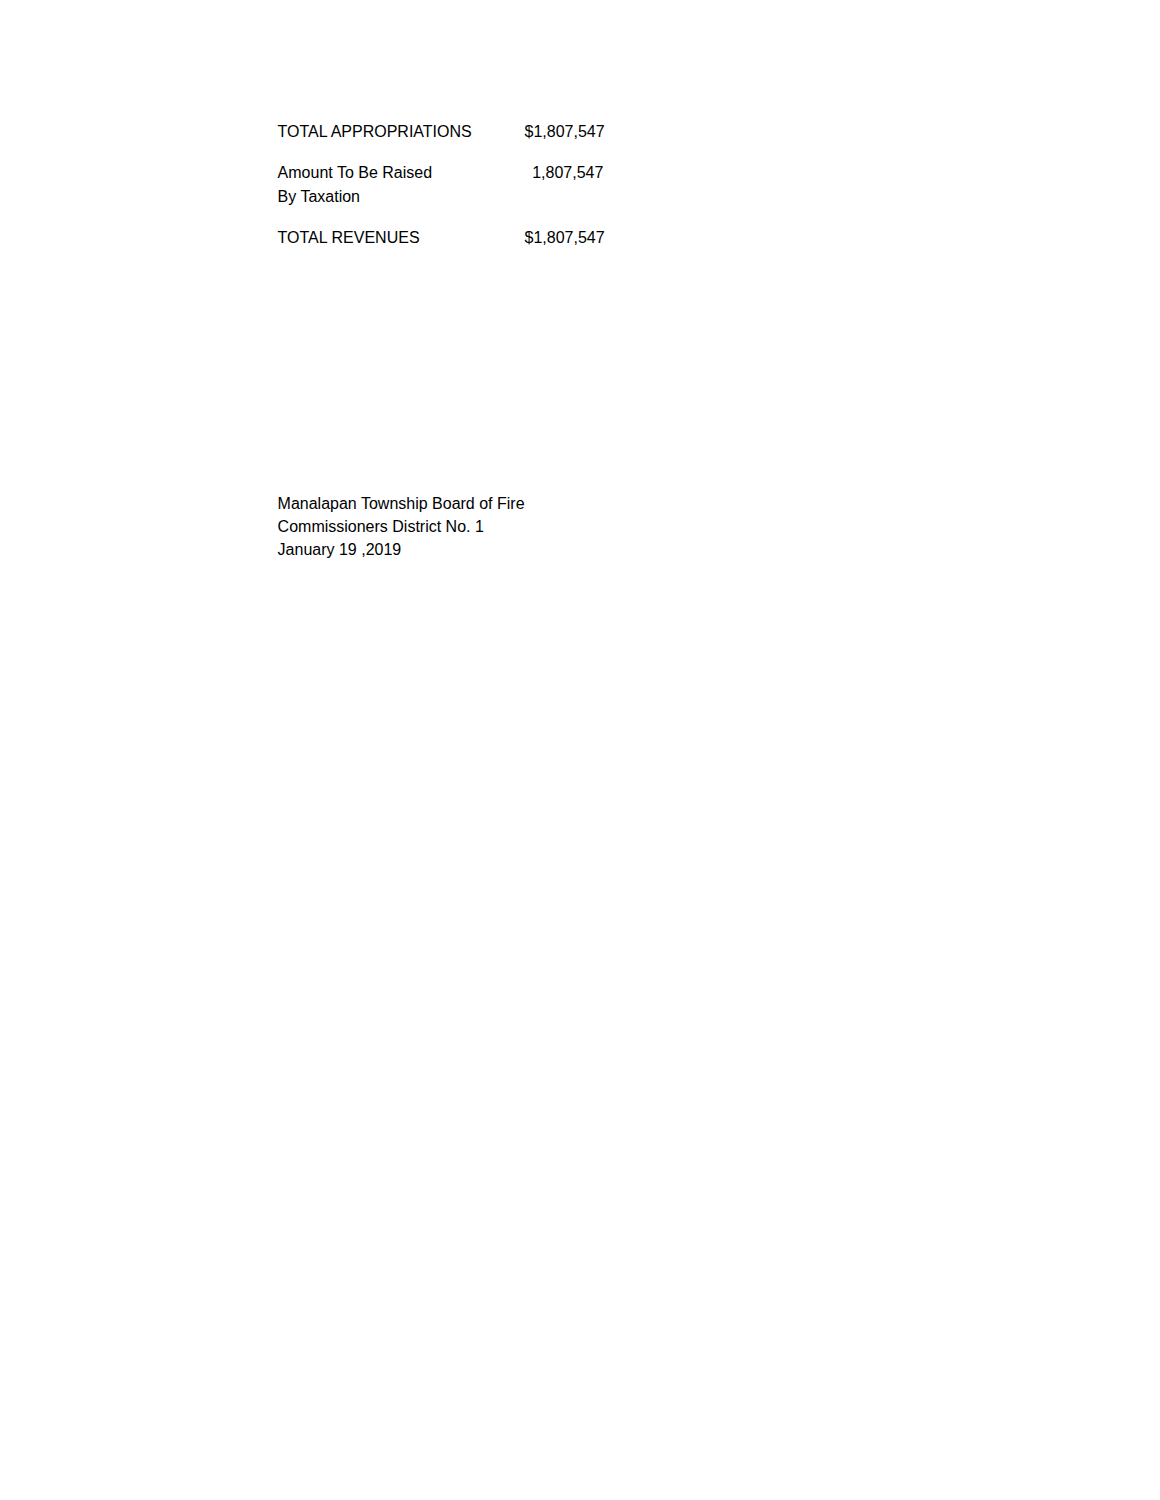| TOTAL APPROPRIATIONS | $1,807,547 |
| Amount To Be Raised By Taxation | 1,807,547 |
| TOTAL REVENUES | $1,807,547 |
Manalapan Township Board of Fire
Commissioners District No. 1
January 19 ,2019